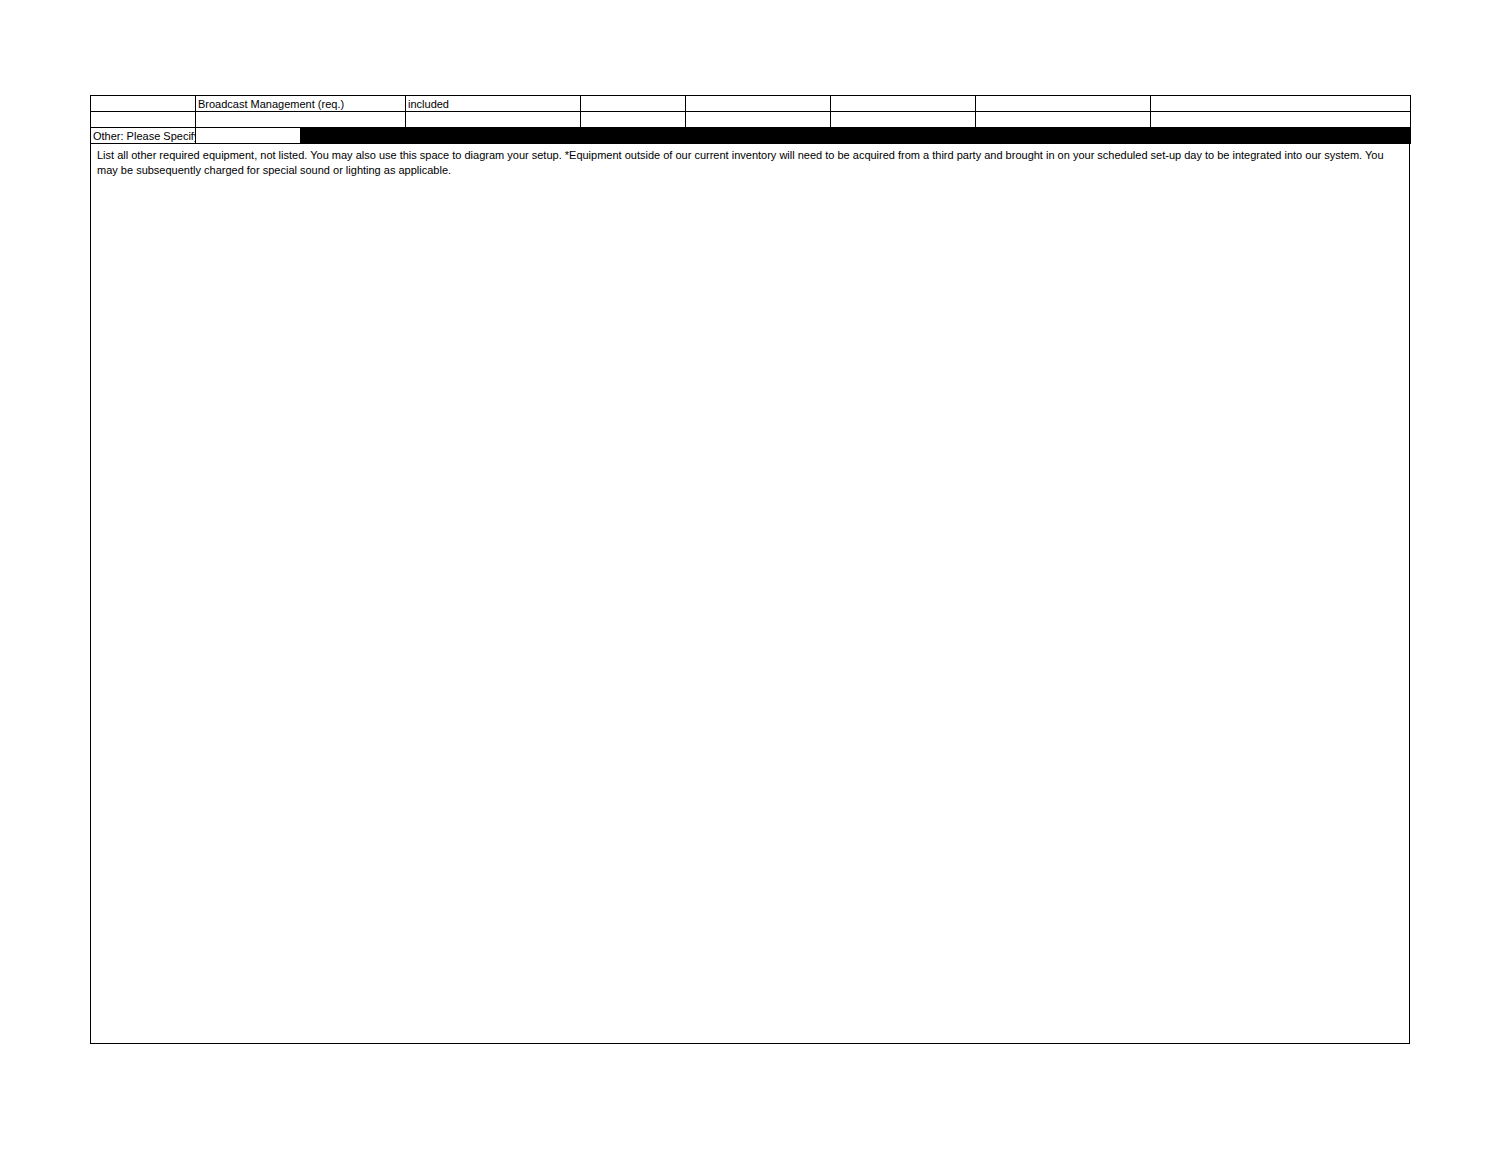| | Broadcast Management (req.) | included | | | | | |
| Other: Please Specify | | | | | | | | |
List all other required equipment, not listed. You may also use this space to diagram your setup. *Equipment outside of our current inventory will need to be acquired from a third party and brought in on your scheduled set-up day to be integrated into our system. You may be subsequently charged for special sound or lighting as applicable.